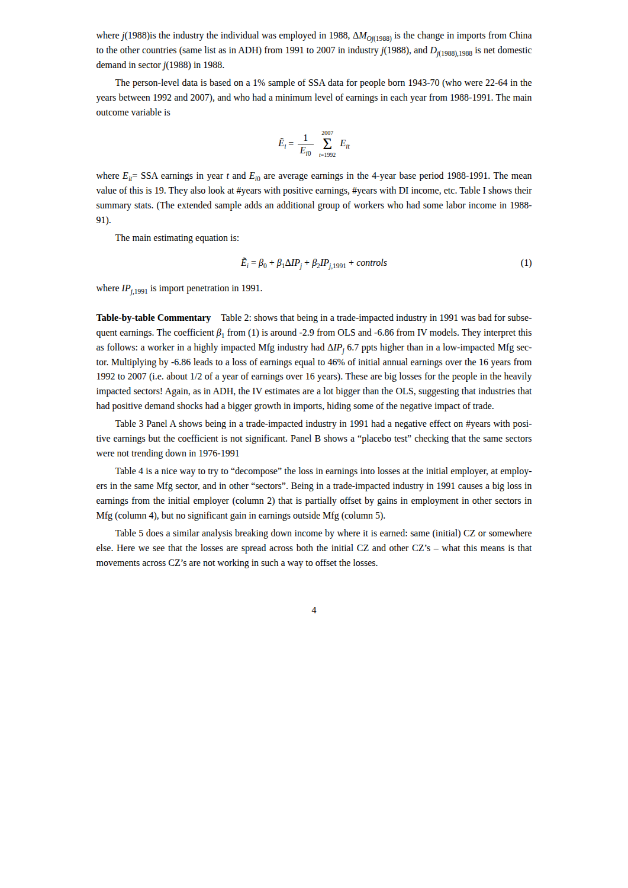where j(1988)is the industry the individual was employed in 1988, ΔMOj(1988) is the change in imports from China to the other countries (same list as in ADH) from 1991 to 2007 in industry j(1988), and Dj(1988),1988 is net domestic demand in sector j(1988) in 1988.
The person-level data is based on a 1% sample of SSA data for people born 1943-70 (who were 22-64 in the years between 1992 and 2007), and who had a minimum level of earnings in each year from 1988-1991. The main outcome variable is
Ẽi = 1 Ei0 2007 Σt=1992 Eit
where Eit= SSA earnings in year t and Ei0 are average earnings in the 4-year base period 1988-1991. The mean value of this is 19. They also look at #years with positive earnings, #years with DI income, etc. Table I shows their summary stats. (The extended sample adds an additional group of workers who had some labor income in 1988-91).
The main estimating equation is:
Ẽi = β0 + β1ΔIPj + β2IPj,1991 + controls (1)
where IPj,1991 is import penetration in 1991.
Table-by-table Commentary Table 2: shows that being in a trade-impacted industry in 1991 was bad for subsequent earnings. The coefficient β1 from (1) is around -2.9 from OLS and -6.86 from IV models. They interpret this as follows: a worker in a highly impacted Mfg industry had ΔIPj 6.7 ppts higher than in a low-impacted Mfg sector. Multiplying by -6.86 leads to a loss of earnings equal to 46% of initial annual earnings over the 16 years from 1992 to 2007 (i.e. about 1/2 of a year of earnings over 16 years). These are big losses for the people in the heavily impacted sectors! Again, as in ADH, the IV estimates are a lot bigger than the OLS, suggesting that industries that had positive demand shocks had a bigger growth in imports, hiding some of the negative impact of trade.
Table 3 Panel A shows being in a trade-impacted industry in 1991 had a negative effect on #years with positive earnings but the coefficient is not significant. Panel B shows a “placebo test” checking that the same sectors were not trending down in 1976-1991
Table 4 is a nice way to try to “decompose” the loss in earnings into losses at the initial employer, at employers in the same Mfg sector, and in other “sectors”. Being in a trade-impacted industry in 1991 causes a big loss in earnings from the initial employer (column 2) that is partially offset by gains in employment in other sectors in Mfg (column 4), but no significant gain in earnings outside Mfg (column 5).
Table 5 does a similar analysis breaking down income by where it is earned: same (initial) CZ or somewhere else. Here we see that the losses are spread across both the initial CZ and other CZ’s – what this means is that movements across CZ’s are not working in such a way to offset the losses.
4